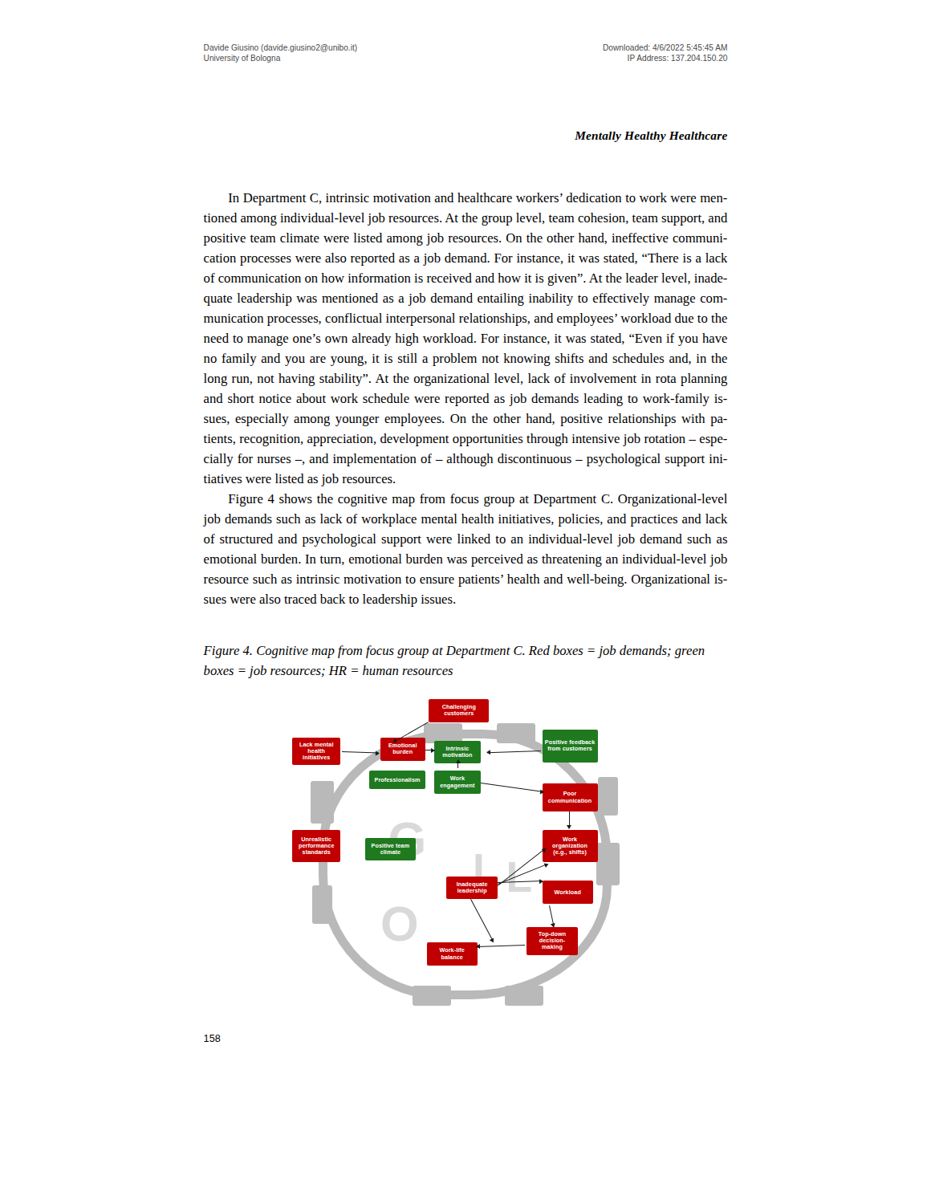Davide Giusino (davide.giusino2@unibo.it)
University of Bologna
Downloaded: 4/6/2022 5:45:45 AM
IP Address: 137.204.150.20
Mentally Healthy Healthcare
In Department C, intrinsic motivation and healthcare workers’ dedication to work were mentioned among individual-level job resources. At the group level, team cohesion, team support, and positive team climate were listed among job resources. On the other hand, ineffective communication processes were also reported as a job demand. For instance, it was stated, “There is a lack of communication on how information is received and how it is given”. At the leader level, inadequate leadership was mentioned as a job demand entailing inability to effectively manage communication processes, conflictual interpersonal relationships, and employees’ workload due to the need to manage one’s own already high workload. For instance, it was stated, “Even if you have no family and you are young, it is still a problem not knowing shifts and schedules and, in the long run, not having stability”. At the organizational level, lack of involvement in rota planning and short notice about work schedule were reported as job demands leading to work-family issues, especially among younger employees. On the other hand, positive relationships with patients, recognition, appreciation, development opportunities through intensive job rotation – especially for nurses –, and implementation of – although discontinuous – psychological support initiatives were listed as job resources.
Figure 4 shows the cognitive map from focus group at Department C. Organizational-level job demands such as lack of workplace mental health initiatives, policies, and practices and lack of structured and psychological support were linked to an individual-level job demand such as emotional burden. In turn, emotional burden was perceived as threatening an individual-level job resource such as intrinsic motivation to ensure patients’ health and well-being. Organizational issues were also traced back to leadership issues.
Figure 4. Cognitive map from focus group at Department C. Red boxes = job demands; green boxes = job resources; HR = human resources
G I L O
Challenging customers
Lack mental health initiatives
Emotional burden
Intrinsic motivation
Positive feedback from customers
Professionalism
Work engagement
Poor communication
Unrealistic performance standards
Positive team climate
Work organization (e.g., shifts)
Inadequate leadership
Workload
Top-down decision-making
Work-life balance
158